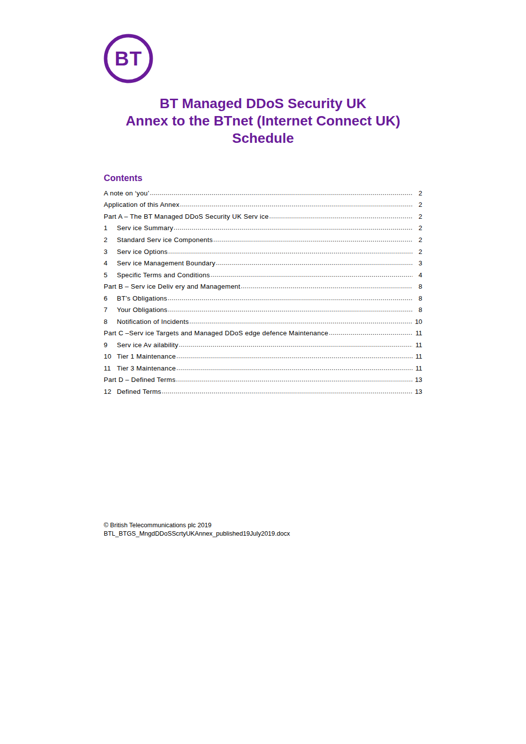BT
BT Managed DDoS Security UK Annex to the BTnet (Internet Connect UK) Schedule
Contents
A note on ‘you’ ........................................................................................................................................................... 2
Application of this Annex ................................................................................................................................................. 2
Part A – The BT Managed DDoS Security UK Serv ice ......................................................................................................... 2
1 Serv ice Summary ....................................................................................................................................................... 2
2 Standard Serv ice Components ......................................................................................................................... 2
3 Serv ice Options ............................................................................................................................................. 2
4 Serv ice Management Boundary ....................................................................................................................... 3
5 Specific Terms and Conditions ......................................................................................................................... 4
Part B – Serv ice Deliv ery and Management ................................................................................................................. 8
6 BT’s Obligations ............................................................................................................................................. 8
7 Your Obligations ............................................................................................................................................. 8
8 Notification of Incidents ................................................................................................................................. 10
Part C –Serv ice Targets and Managed DDoS edge defence Maintenance ......................................................................... 11
9 Serv ice Av ailability ......................................................................................................................................... 11
10 Tier 1 Maintenance ......................................................................................................................................... 11
11 Tier 3 Maintenance ......................................................................................................................................... 11
Part D – Defined Terms ................................................................................................................................. 13
12 Defined Terms ............................................................................................................................................. 13
© British Telecommunications plc 2019
BTL_BTGS_MngdDDoSScrtyUKAnnex_published19July2019.docx